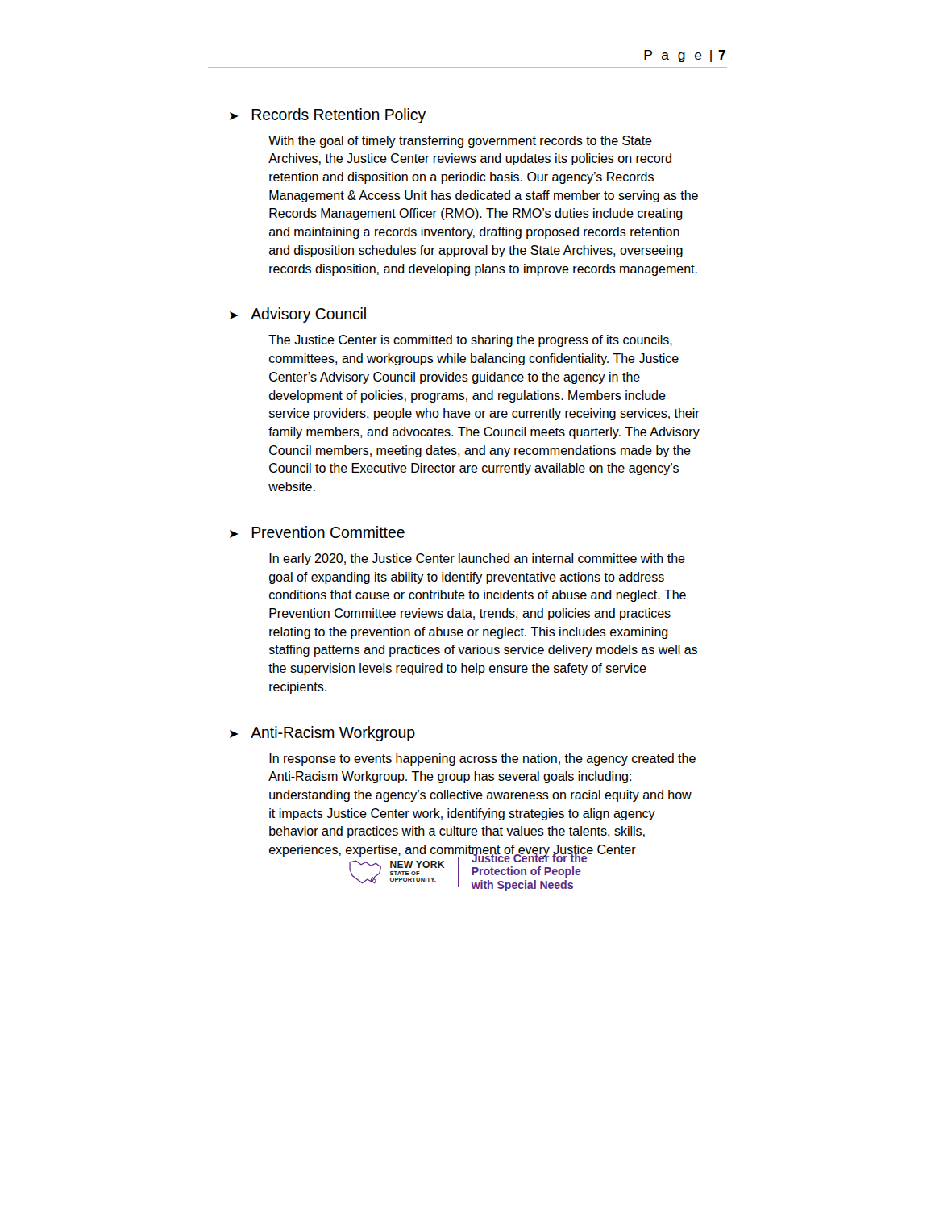P a g e | 7
Records Retention Policy
With the goal of timely transferring government records to the State Archives, the Justice Center reviews and updates its policies on record retention and disposition on a periodic basis. Our agency’s Records Management & Access Unit has dedicated a staff member to serving as the Records Management Officer (RMO). The RMO’s duties include creating and maintaining a records inventory, drafting proposed records retention and disposition schedules for approval by the State Archives, overseeing records disposition, and developing plans to improve records management.
Advisory Council
The Justice Center is committed to sharing the progress of its councils, committees, and workgroups while balancing confidentiality. The Justice Center’s Advisory Council provides guidance to the agency in the development of policies, programs, and regulations. Members include service providers, people who have or are currently receiving services, their family members, and advocates. The Council meets quarterly. The Advisory Council members, meeting dates, and any recommendations made by the Council to the Executive Director are currently available on the agency’s website.
Prevention Committee
In early 2020, the Justice Center launched an internal committee with the goal of expanding its ability to identify preventative actions to address conditions that cause or contribute to incidents of abuse and neglect. The Prevention Committee reviews data, trends, and policies and practices relating to the prevention of abuse or neglect. This includes examining staffing patterns and practices of various service delivery models as well as the supervision levels required to help ensure the safety of service recipients.
Anti-Racism Workgroup
In response to events happening across the nation, the agency created the Anti-Racism Workgroup. The group has several goals including: understanding the agency’s collective awareness on racial equity and how it impacts Justice Center work, identifying strategies to align agency behavior and practices with a culture that values the talents, skills, experiences, expertise, and commitment of every Justice Center
NEW YORK
STATE OF
OPPORTUNITY.
Justice Center for the
Protection of People
with Special Needs